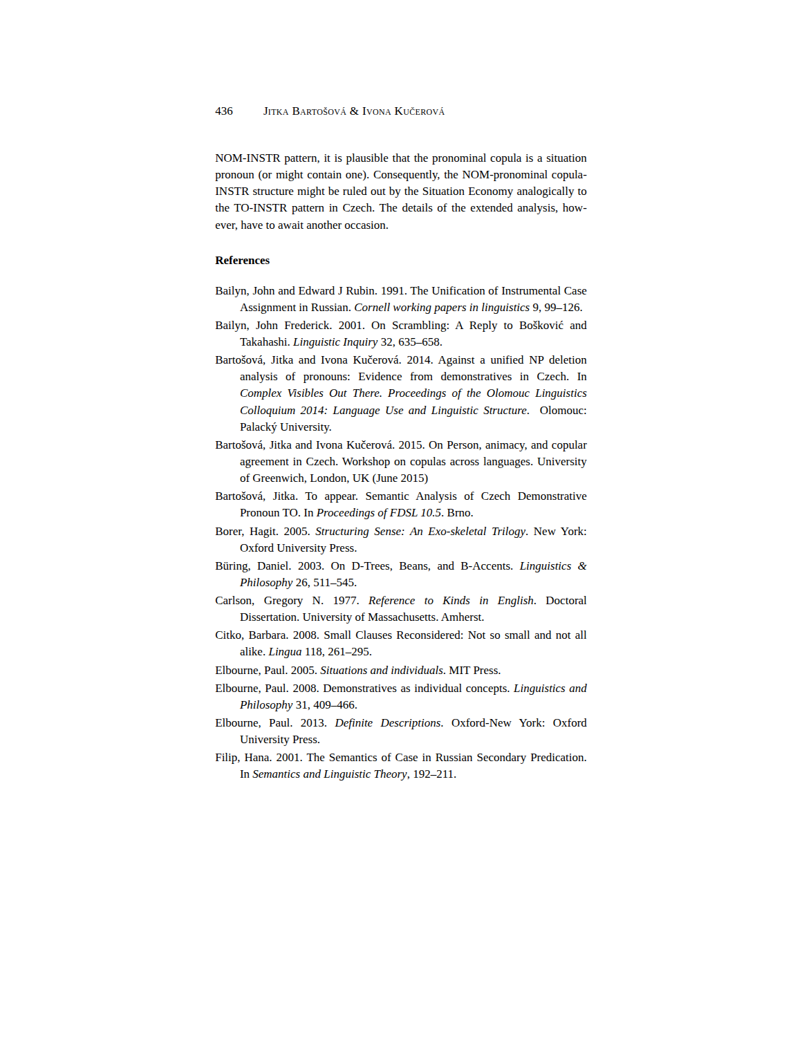436 Jitka Bartošová & Ivona Kučerová
NOM-INSTR pattern, it is plausible that the pronominal copula is a situation pronoun (or might contain one). Consequently, the NOM-pronominal copula-INSTR structure might be ruled out by the Situation Economy analogically to the TO-INSTR pattern in Czech. The details of the extended analysis, however, have to await another occasion.
References
Bailyn, John and Edward J Rubin. 1991. The Unification of Instrumental Case Assignment in Russian. Cornell working papers in linguistics 9, 99–126.
Bailyn, John Frederick. 2001. On Scrambling: A Reply to Bošković and Takahashi. Linguistic Inquiry 32, 635–658.
Bartošová, Jitka and Ivona Kučerová. 2014. Against a unified NP deletion analysis of pronouns: Evidence from demonstratives in Czech. In Complex Visibles Out There. Proceedings of the Olomouc Linguistics Colloquium 2014: Language Use and Linguistic Structure. Olomouc: Palacký University.
Bartošová, Jitka and Ivona Kučerová. 2015. On Person, animacy, and copular agreement in Czech. Workshop on copulas across languages. University of Greenwich, London, UK (June 2015)
Bartošová, Jitka. To appear. Semantic Analysis of Czech Demonstrative Pronoun TO. In Proceedings of FDSL 10.5. Brno.
Borer, Hagit. 2005. Structuring Sense: An Exo-skeletal Trilogy. New York: Oxford University Press.
Büring, Daniel. 2003. On D-Trees, Beans, and B-Accents. Linguistics & Philosophy 26, 511–545.
Carlson, Gregory N. 1977. Reference to Kinds in English. Doctoral Dissertation. University of Massachusetts. Amherst.
Citko, Barbara. 2008. Small Clauses Reconsidered: Not so small and not all alike. Lingua 118, 261–295.
Elbourne, Paul. 2005. Situations and individuals. MIT Press.
Elbourne, Paul. 2008. Demonstratives as individual concepts. Linguistics and Philosophy 31, 409–466.
Elbourne, Paul. 2013. Definite Descriptions. Oxford-New York: Oxford University Press.
Filip, Hana. 2001. The Semantics of Case in Russian Secondary Predication. In Semantics and Linguistic Theory, 192–211.